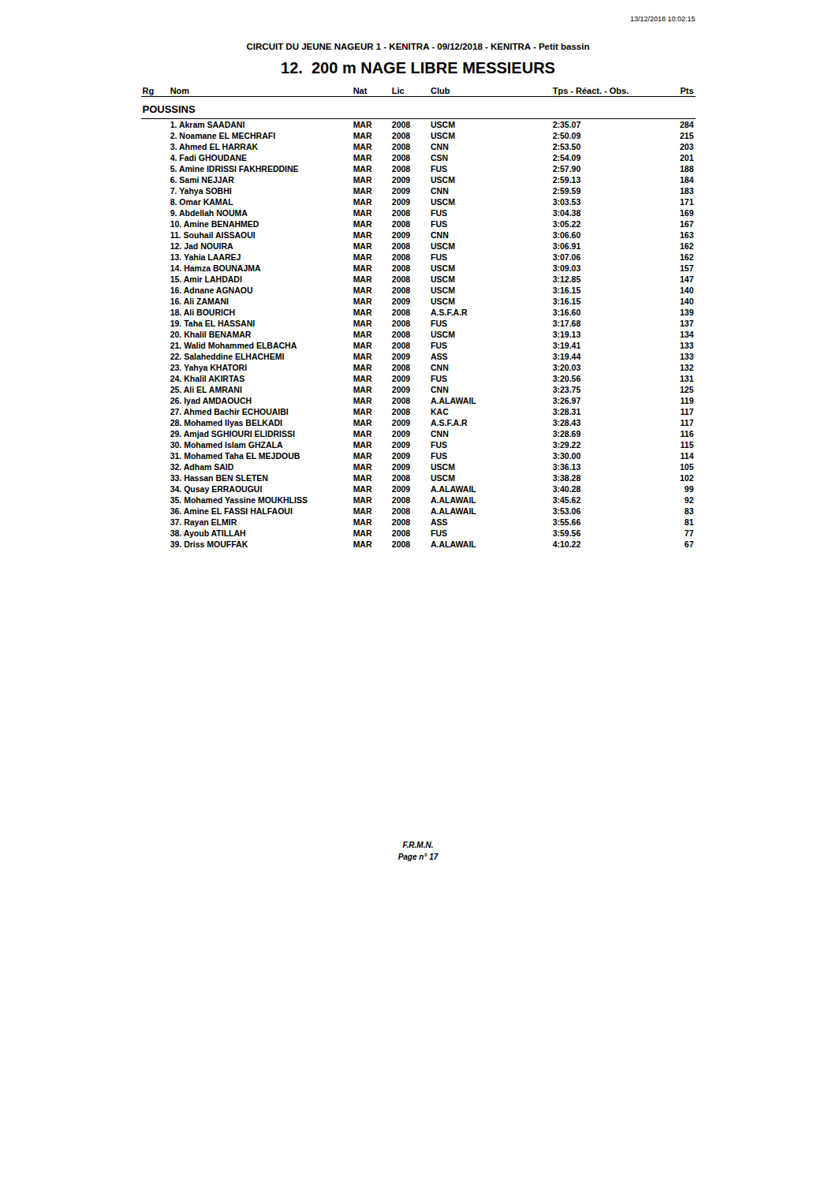13/12/2018 10:02:15
CIRCUIT DU JEUNE NAGEUR 1 - KENITRA - 09/12/2018 - KENITRA - Petit bassin
12. 200 m NAGE LIBRE MESSIEURS
| Rg | Nom | Nat | Lic | Club | Tps - Réact. - Obs. | Pts |
| --- | --- | --- | --- | --- | --- | --- |
| POUSSINS |
| | 1. Akram SAADANI | MAR | 2008 | USCM | 2:35.07 | 284 |
| | 2. Noamane EL MECHRAFI | MAR | 2008 | USCM | 2:50.09 | 215 |
| | 3. Ahmed EL HARRAK | MAR | 2008 | CNN | 2:53.50 | 203 |
| | 4. Fadi GHOUDANE | MAR | 2008 | CSN | 2:54.09 | 201 |
| | 5. Amine IDRISSI FAKHREDDINE | MAR | 2008 | FUS | 2:57.90 | 188 |
| | 6. Sami NEJJAR | MAR | 2009 | USCM | 2:59.13 | 184 |
| | 7. Yahya SOBHI | MAR | 2009 | CNN | 2:59.59 | 183 |
| | 8. Omar KAMAL | MAR | 2009 | USCM | 3:03.53 | 171 |
| | 9. Abdellah NOUMA | MAR | 2008 | FUS | 3:04.38 | 169 |
| | 10. Amine BENAHMED | MAR | 2008 | FUS | 3:05.22 | 167 |
| | 11. Souhail AISSAOUI | MAR | 2009 | CNN | 3:06.60 | 163 |
| | 12. Jad NOUIRA | MAR | 2008 | USCM | 3:06.91 | 162 |
| | 13. Yahia LAAREJ | MAR | 2008 | FUS | 3:07.06 | 162 |
| | 14. Hamza BOUNAJMA | MAR | 2008 | USCM | 3:09.03 | 157 |
| | 15. Amir LAHDADI | MAR | 2008 | USCM | 3:12.85 | 147 |
| | 16. Adnane AGNAOU | MAR | 2008 | USCM | 3:16.15 | 140 |
| | 16. Ali ZAMANI | MAR | 2009 | USCM | 3:16.15 | 140 |
| | 18. Ali BOURICH | MAR | 2008 | A.S.F.A.R | 3:16.60 | 139 |
| | 19. Taha EL HASSANI | MAR | 2008 | FUS | 3:17.68 | 137 |
| | 20. Khalil BENAMAR | MAR | 2008 | USCM | 3:19.13 | 134 |
| | 21. Walid Mohammed ELBACHA | MAR | 2008 | FUS | 3:19.41 | 133 |
| | 22. Salaheddine ELHACHEMI | MAR | 2009 | ASS | 3:19.44 | 133 |
| | 23. Yahya KHATORI | MAR | 2008 | CNN | 3:20.03 | 132 |
| | 24. Khalil AKIRTAS | MAR | 2009 | FUS | 3:20.56 | 131 |
| | 25. Ali EL AMRANI | MAR | 2009 | CNN | 3:23.75 | 125 |
| | 26. Iyad AMDAOUCH | MAR | 2008 | A.ALAWAIL | 3:26.97 | 119 |
| | 27. Ahmed Bachir ECHOUAIBI | MAR | 2008 | KAC | 3:28.31 | 117 |
| | 28. Mohamed Ilyas BELKADI | MAR | 2009 | A.S.F.A.R | 3:28.43 | 117 |
| | 29. Amjad SGHIOURI ELIDRISSI | MAR | 2009 | CNN | 3:28.69 | 116 |
| | 30. Mohamed Islam GHZALA | MAR | 2009 | FUS | 3:29.22 | 115 |
| | 31. Mohamed Taha EL MEJDOUB | MAR | 2009 | FUS | 3:30.00 | 114 |
| | 32. Adham SAID | MAR | 2009 | USCM | 3:36.13 | 105 |
| | 33. Hassan BEN SLETEN | MAR | 2008 | USCM | 3:38.28 | 102 |
| | 34. Qusay ERRAOUGUI | MAR | 2009 | A.ALAWAIL | 3:40.28 | 99 |
| | 35. Mohamed Yassine MOUKHLISS | MAR | 2008 | A.ALAWAIL | 3:45.62 | 92 |
| | 36. Amine EL FASSI HALFAOUI | MAR | 2008 | A.ALAWAIL | 3:53.06 | 83 |
| | 37. Rayan ELMIR | MAR | 2008 | ASS | 3:55.66 | 81 |
| | 38. Ayoub ATILLAH | MAR | 2008 | FUS | 3:59.56 | 77 |
| | 39. Driss MOUFFAK | MAR | 2008 | A.ALAWAIL | 4:10.22 | 67 |
F.R.M.N.
Page n° 17